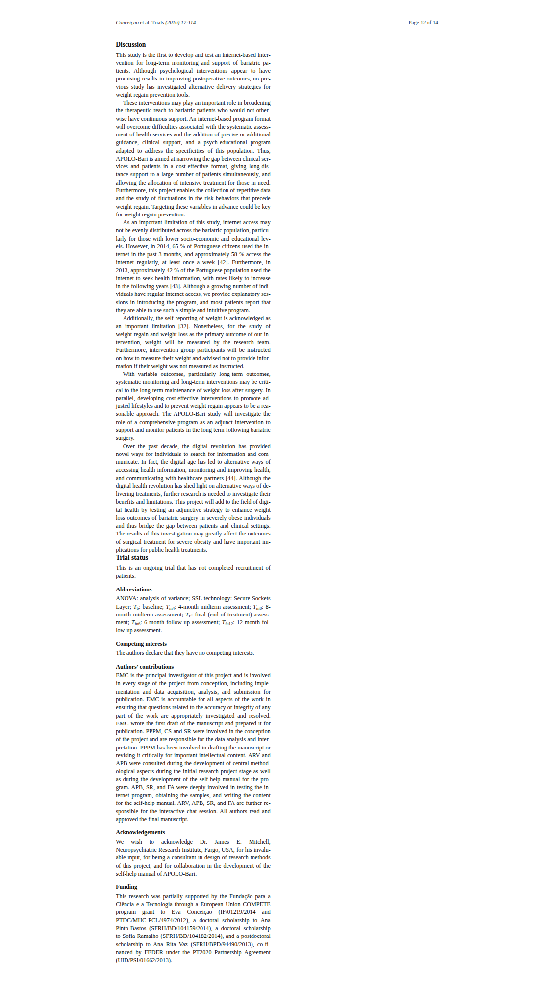Conceição et al. Trials (2016) 17:114
Page 12 of 14
Discussion
This study is the first to develop and test an internet-based intervention for long-term monitoring and support of bariatric patients. Although psychological interventions appear to have promising results in improving postoperative outcomes, no previous study has investigated alternative delivery strategies for weight regain prevention tools.
These interventions may play an important role in broadening the therapeutic reach to bariatric patients who would not otherwise have continuous support. An internet-based program format will overcome difficulties associated with the systematic assessment of health services and the addition of precise or additional guidance, clinical support, and a psych-educational program adapted to address the specificities of this population. Thus, APOLO-Bari is aimed at narrowing the gap between clinical services and patients in a cost-effective format, giving long-distance support to a large number of patients simultaneously, and allowing the allocation of intensive treatment for those in need. Furthermore, this project enables the collection of repetitive data and the study of fluctuations in the risk behaviors that precede weight regain. Targeting these variables in advance could be key for weight regain prevention.
As an important limitation of this study, internet access may not be evenly distributed across the bariatric population, particularly for those with lower socio-economic and educational levels. However, in 2014, 65 % of Portuguese citizens used the internet in the past 3 months, and approximately 58 % access the internet regularly, at least once a week [42]. Furthermore, in 2013, approximately 42 % of the Portuguese population used the internet to seek health information, with rates likely to increase in the following years [43]. Although a growing number of individuals have regular internet access, we provide explanatory sessions in introducing the program, and most patients report that they are able to use such a simple and intuitive program.
Additionally, the self-reporting of weight is acknowledged as an important limitation [32]. Nonetheless, for the study of weight regain and weight loss as the primary outcome of our intervention, weight will be measured by the research team. Furthermore, intervention group participants will be instructed on how to measure their weight and advised not to provide information if their weight was not measured as instructed.
With variable outcomes, particularly long-term outcomes, systematic monitoring and long-term interventions may be critical to the long-term maintenance of weight loss after surgery. In parallel, developing cost-effective interventions to promote adjusted lifestyles and to prevent weight regain appears to be a reasonable approach. The APOLO-Bari study will investigate the role of a comprehensive program as an adjunct intervention to support and monitor patients in the long term following bariatric surgery.
Over the past decade, the digital revolution has provided novel ways for individuals to search for information and communicate. In fact, the digital age has led to alternative ways of accessing health information, monitoring and improving health, and communicating with healthcare partners [44]. Although the digital health revolution has shed light on alternative ways of delivering treatments, further research is needed to investigate their benefits and limitations. This project will add to the field of digital health by testing an adjunctive strategy to enhance weight loss outcomes of bariatric surgery in severely obese individuals and thus bridge the gap between patients and clinical settings. The results of this investigation may greatly affect the outcomes of surgical treatment for severe obesity and have important implications for public health treatments.
Trial status
This is an ongoing trial that has not completed recruitment of patients.
Abbreviations
ANOVA: analysis of variance; SSL technology: Secure Sockets Layer; Tb: baseline; Tm4: 4-month midterm assessment; Tm8: 8-month midterm assessment; TF: final (end of treatment) assessment; Tfu6: 6-month follow-up assessment; Tfu12: 12-month follow-up assessment.
Competing interests
The authors declare that they have no competing interests.
Authors’ contributions
EMC is the principal investigator of this project and is involved in every stage of the project from conception, including implementation and data acquisition, analysis, and submission for publication. EMC is accountable for all aspects of the work in ensuring that questions related to the accuracy or integrity of any part of the work are appropriately investigated and resolved. EMC wrote the first draft of the manuscript and prepared it for publication. PPPM, CS and SR were involved in the conception of the project and are responsible for the data analysis and interpretation. PPPM has been involved in drafting the manuscript or revising it critically for important intellectual content. ARV and APB were consulted during the development of central methodological aspects during the initial research project stage as well as during the development of the self-help manual for the program. APB, SR, and FA were deeply involved in testing the internet program, obtaining the samples, and writing the content for the self-help manual. ARV, APB, SR, and FA are further responsible for the interactive chat session. All authors read and approved the final manuscript.
Acknowledgements
We wish to acknowledge Dr. James E. Mitchell, Neuropsychiatric Research Institute, Fargo, USA, for his invaluable input, for being a consultant in design of research methods of this project, and for collaboration in the development of the self-help manual of APOLO-Bari.
Funding
This research was partially supported by the Fundação para a Ciência e a Tecnologia through a European Union COMPETE program grant to Eva Conceição (IF/01219/2014 and PTDC/MHC-PCL/4974/2012), a doctoral scholarship to Ana Pinto-Bastos (SFRH/BD/104159/2014), a doctoral scholarship to Sofia Ramalho (SFRH/BD/104182/2014), and a postdoctoral scholarship to Ana Rita Vaz (SFRH/BPD/94490/2013), co-financed by FEDER under the PT2020 Partnership Agreement (UID/PSI/01662/2013).